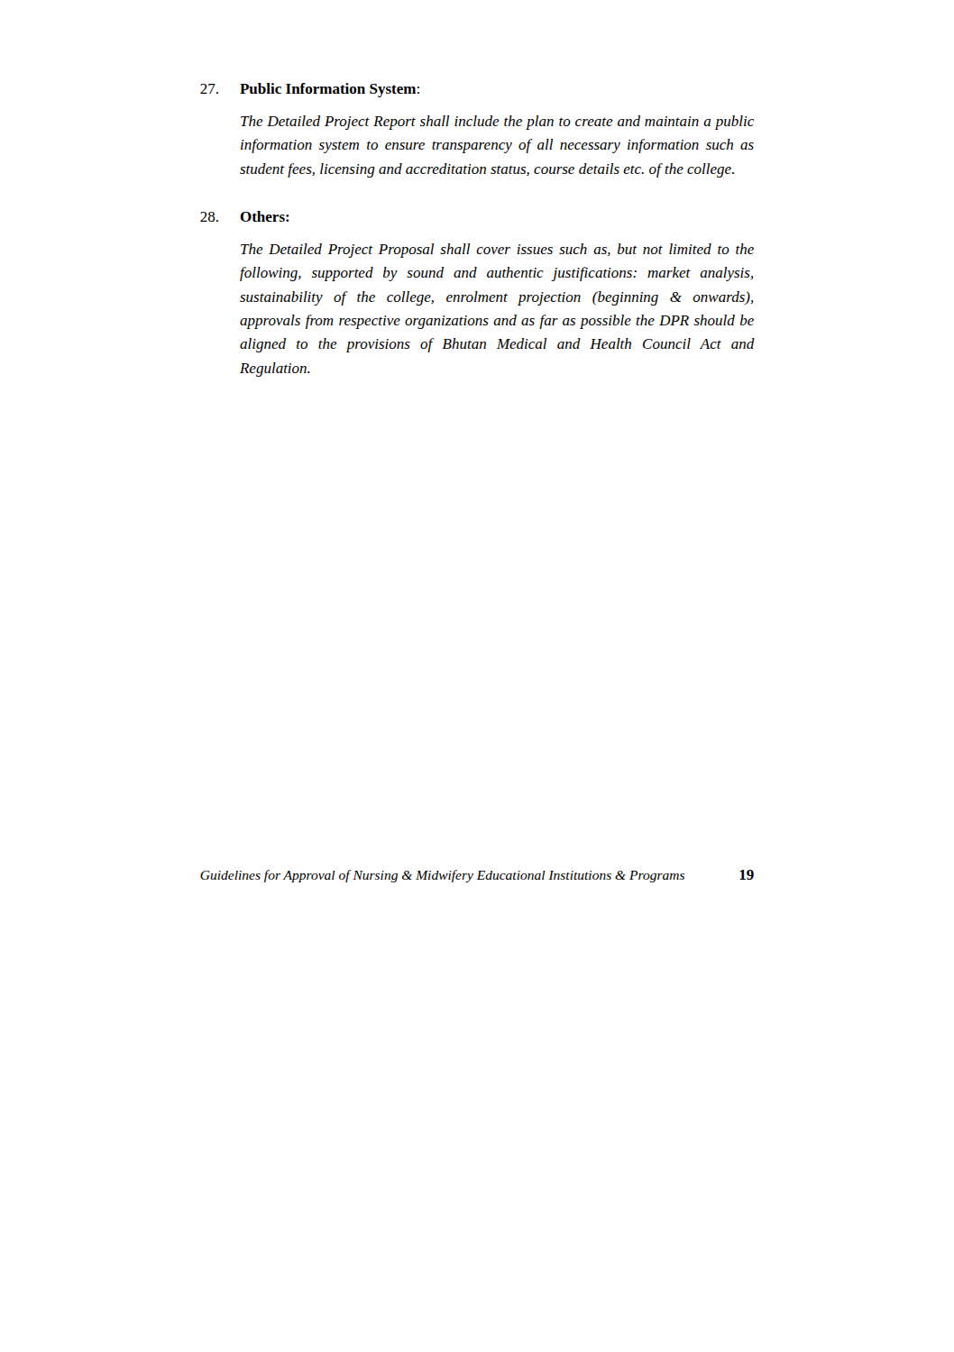27. Public Information System:
The Detailed Project Report shall include the plan to create and maintain a public information system to ensure transparency of all necessary information such as student fees, licensing and accreditation status, course details etc. of the college.
28. Others:
The Detailed Project Proposal shall cover issues such as, but not limited to the following, supported by sound and authentic justifications: market analysis, sustainability of the college, enrolment projection (beginning & onwards), approvals from respective organizations and as far as possible the DPR should be aligned to the provisions of Bhutan Medical and Health Council Act and Regulation.
Guidelines for Approval of Nursing & Midwifery Educational Institutions & Programs 19